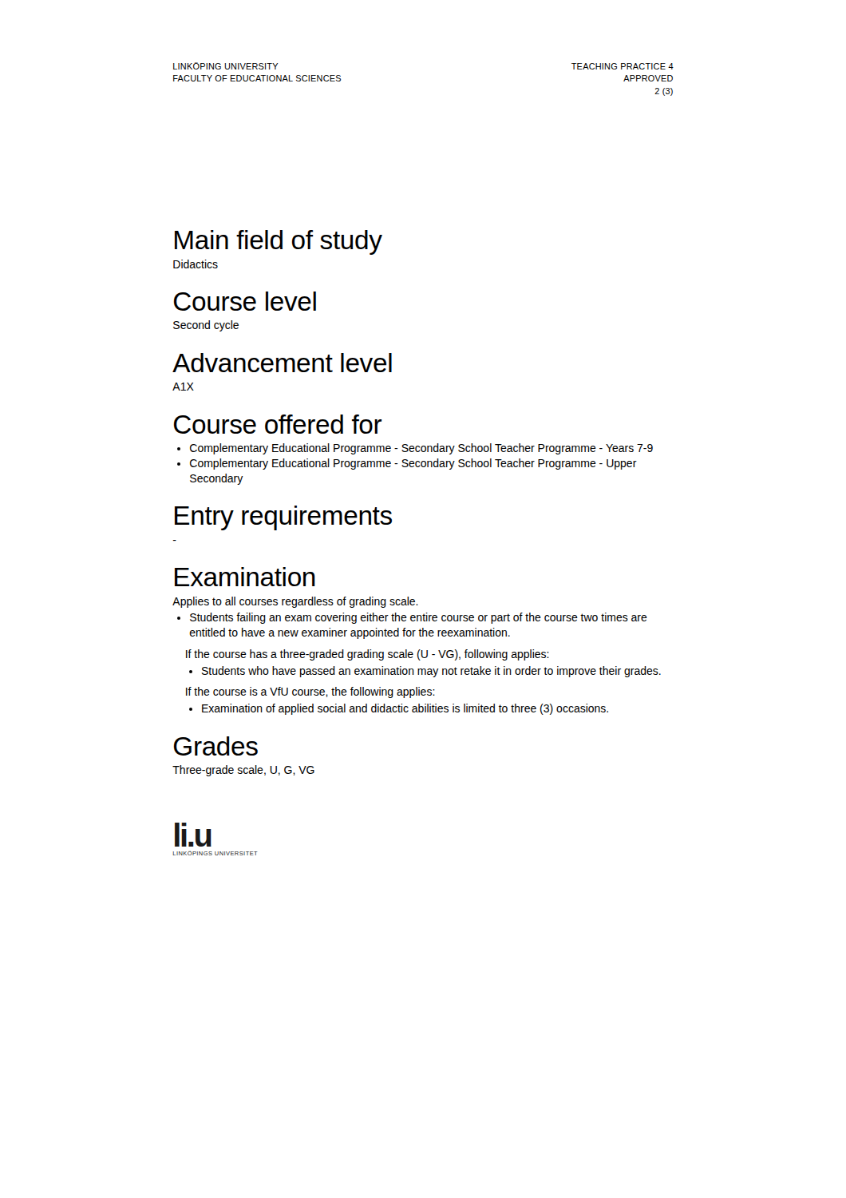Linköping University
Faculty of Educational Sciences
Teaching Practice 4
Approved
2 (3)
Main field of study
Didactics
Course level
Second cycle
Advancement level
A1X
Course offered for
Complementary Educational Programme - Secondary School Teacher Programme - Years 7-9
Complementary Educational Programme - Secondary School Teacher Programme - Upper Secondary
Entry requirements
-
Examination
Applies to all courses regardless of grading scale.
Students failing an exam covering either the entire course or part of the course two times are entitled to have a new examiner appointed for the reexamination.
If the course has a three-graded grading scale (U - VG), following applies:
Students who have passed an examination may not retake it in order to improve their grades.
If the course is a VfU course, the following applies:
Examination of applied social and didactic abilities is limited to three (3) occasions.
Grades
Three-grade scale, U, G, VG
li.u
Linköpings universitet